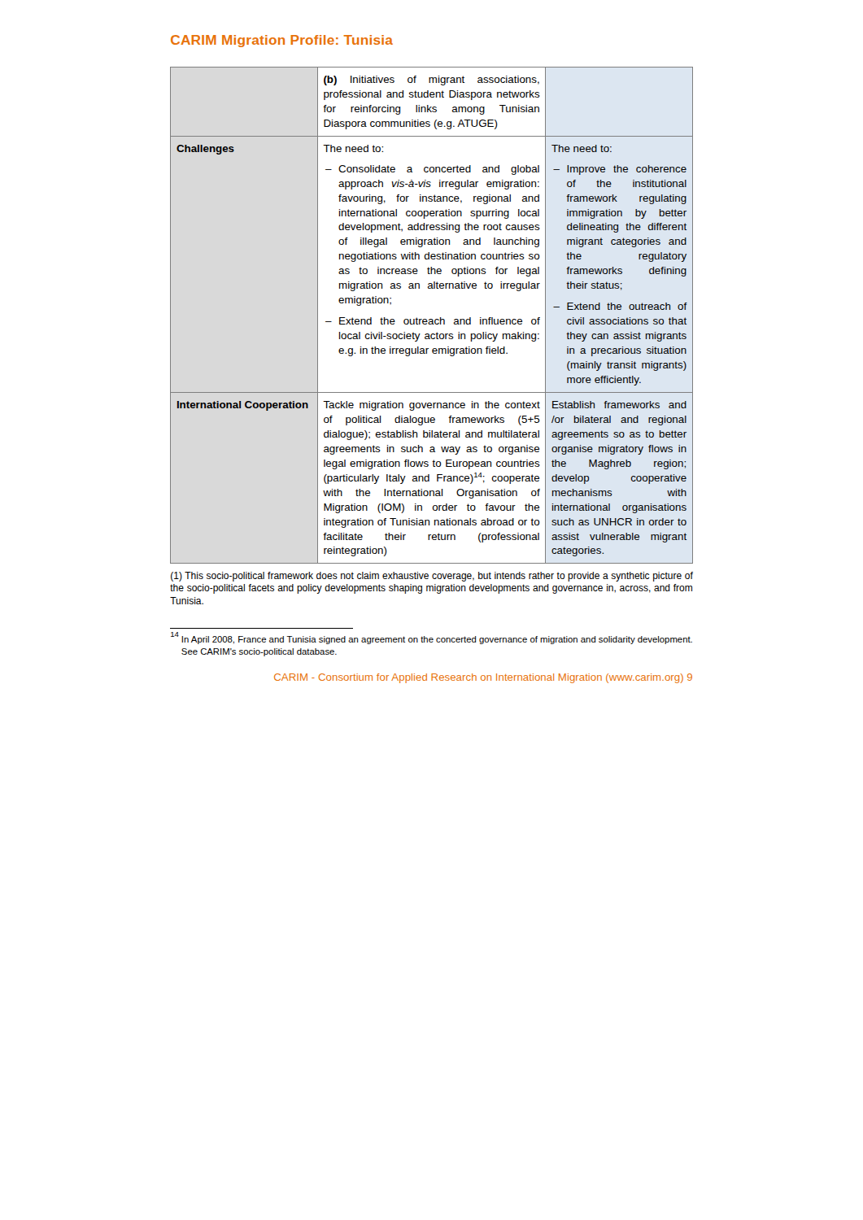CARIM Migration Profile: Tunisia
| | (b) Initiatives of migrant associations, professional and student Diaspora networks for reinforcing links among Tunisian Diaspora communities (e.g. ATUGE) | |
| Challenges | The need to: Consolidate a concerted and global approach vis-à-vis irregular emigration: favouring, for instance, regional and international cooperation spurring local development, addressing the root causes of illegal emigration and launching negotiations with destination countries so as to increase the options for legal migration as an alternative to irregular emigration; Extend the outreach and influence of local civil-society actors in policy making: e.g. in the irregular emigration field. | The need to: Improve the coherence of the institutional framework regulating immigration by better delineating the different migrant categories and the regulatory frameworks defining their status; Extend the outreach of civil associations so that they can assist migrants in a precarious situation (mainly transit migrants) more efficiently. |
| International Cooperation | Tackle migration governance in the context of political dialogue frameworks (5+5 dialogue); establish bilateral and multilateral agreements in such a way as to organise legal emigration flows to European countries (particularly Italy and France) 14 ; cooperate with the International Organisation of Migration (IOM) in order to favour the integration of Tunisian nationals abroad or to facilitate their return (professional reintegration) | Establish frameworks and /or bilateral and regional agreements so as to better organise migratory flows in the Maghreb region; develop cooperative mechanisms with international organisations such as UNHCR in order to assist vulnerable migrant categories. |
(1) This socio-political framework does not claim exhaustive coverage, but intends rather to provide a synthetic picture of the socio-political facets and policy developments shaping migration developments and governance in, across, and from Tunisia.
14 In April 2008, France and Tunisia signed an agreement on the concerted governance of migration and solidarity development. See CARIM's socio-political database.
CARIM - Consortium for Applied Research on International Migration (www.carim.org) 9